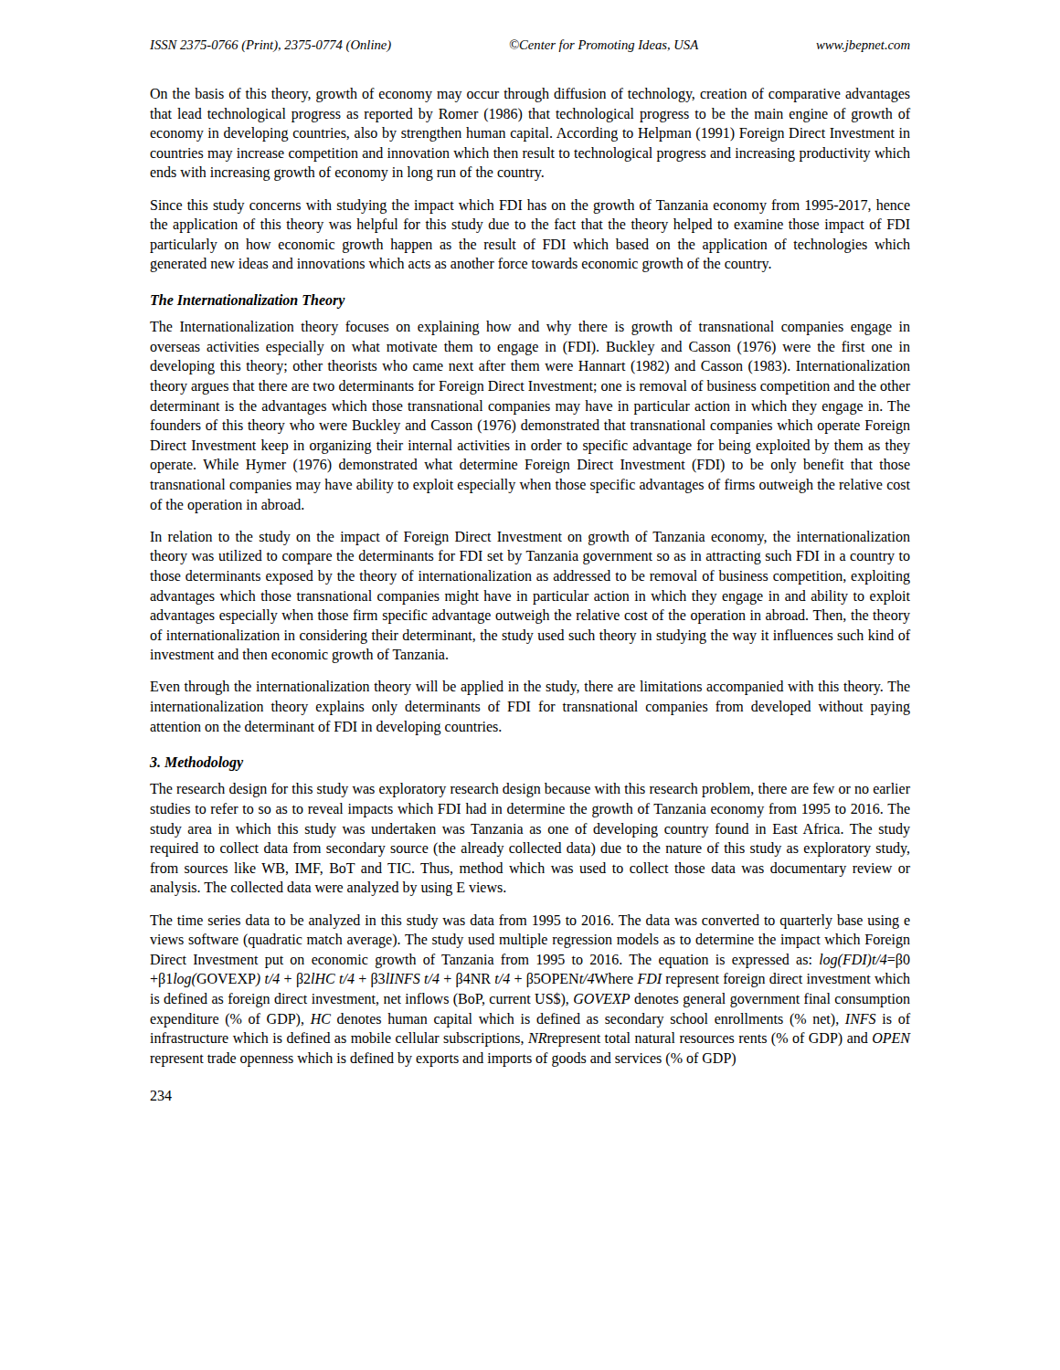ISSN 2375-0766 (Print), 2375-0774 (Online) ©Center for Promoting Ideas, USA www.jbepnet.com
On the basis of this theory, growth of economy may occur through diffusion of technology, creation of comparative advantages that lead technological progress as reported by Romer (1986) that technological progress to be the main engine of growth of economy in developing countries, also by strengthen human capital. According to Helpman (1991) Foreign Direct Investment in countries may increase competition and innovation which then result to technological progress and increasing productivity which ends with increasing growth of economy in long run of the country.
Since this study concerns with studying the impact which FDI has on the growth of Tanzania economy from 1995-2017, hence the application of this theory was helpful for this study due to the fact that the theory helped to examine those impact of FDI particularly on how economic growth happen as the result of FDI which based on the application of technologies which generated new ideas and innovations which acts as another force towards economic growth of the country.
The Internationalization Theory
The Internationalization theory focuses on explaining how and why there is growth of transnational companies engage in overseas activities especially on what motivate them to engage in (FDI). Buckley and Casson (1976) were the first one in developing this theory; other theorists who came next after them were Hannart (1982) and Casson (1983). Internationalization theory argues that there are two determinants for Foreign Direct Investment; one is removal of business competition and the other determinant is the advantages which those transnational companies may have in particular action in which they engage in. The founders of this theory who were Buckley and Casson (1976) demonstrated that transnational companies which operate Foreign Direct Investment keep in organizing their internal activities in order to specific advantage for being exploited by them as they operate. While Hymer (1976) demonstrated what determine Foreign Direct Investment (FDI) to be only benefit that those transnational companies may have ability to exploit especially when those specific advantages of firms outweigh the relative cost of the operation in abroad.
In relation to the study on the impact of Foreign Direct Investment on growth of Tanzania economy, the internationalization theory was utilized to compare the determinants for FDI set by Tanzania government so as in attracting such FDI in a country to those determinants exposed by the theory of internationalization as addressed to be removal of business competition, exploiting advantages which those transnational companies might have in particular action in which they engage in and ability to exploit advantages especially when those firm specific advantage outweigh the relative cost of the operation in abroad. Then, the theory of internationalization in considering their determinant, the study used such theory in studying the way it influences such kind of investment and then economic growth of Tanzania.
Even through the internationalization theory will be applied in the study, there are limitations accompanied with this theory. The internationalization theory explains only determinants of FDI for transnational companies from developed without paying attention on the determinant of FDI in developing countries.
3. Methodology
The research design for this study was exploratory research design because with this research problem, there are few or no earlier studies to refer to so as to reveal impacts which FDI had in determine the growth of Tanzania economy from 1995 to 2016. The study area in which this study was undertaken was Tanzania as one of developing country found in East Africa. The study required to collect data from secondary source (the already collected data) due to the nature of this study as exploratory study, from sources like WB, IMF, BoT and TIC. Thus, method which was used to collect those data was documentary review or analysis. The collected data were analyzed by using E views.
The time series data to be analyzed in this study was data from 1995 to 2016. The data was converted to quarterly base using e views software (quadratic match average). The study used multiple regression models as to determine the impact which Foreign Direct Investment put on economic growth of Tanzania from 1995 to 2016. The equation is expressed as: log(FDI)t/4=β0 +β1log(GOVEXP) t/4 + β2lHC t/4 + β3lINFS t/4 + β4NR t/4 + β5OPENt/4 Where FDI represent foreign direct investment which is defined as foreign direct investment, net inflows (BoP, current US$), GOVEXP denotes general government final consumption expenditure (% of GDP), HC denotes human capital which is defined as secondary school enrollments (% net), INFS is of infrastructure which is defined as mobile cellular subscriptions, NRrepresent total natural resources rents (% of GDP) and OPEN represent trade openness which is defined by exports and imports of goods and services (% of GDP)
234